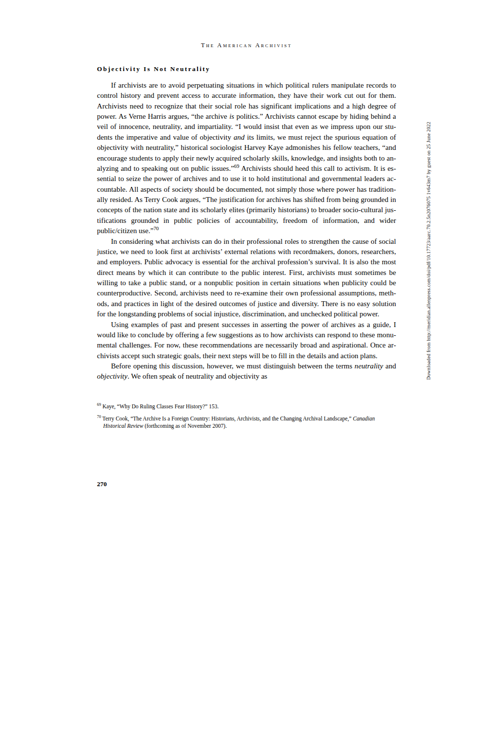The American Archivist
Objectivity Is Not Neutrality
If archivists are to avoid perpetuating situations in which political rulers manipulate records to control history and prevent access to accurate information, they have their work cut out for them. Archivists need to recognize that their social role has significant implications and a high degree of power. As Verne Harris argues, “the archive is politics.” Archivists cannot escape by hiding behind a veil of innocence, neutrality, and impartiality. “I would insist that even as we impress upon our students the imperative and value of objectivity and its limits, we must reject the spurious equation of objectivity with neutrality,” historical sociologist Harvey Kaye admonishes his fellow teachers, “and encourage students to apply their newly acquired scholarly skills, knowledge, and insights both to analyzing and to speaking out on public issues.”69 Archivists should heed this call to activism. It is essential to seize the power of archives and to use it to hold institutional and governmental leaders accountable. All aspects of society should be documented, not simply those where power has traditionally resided. As Terry Cook argues, “The justification for archives has shifted from being grounded in concepts of the nation state and its scholarly elites (primarily historians) to broader socio-cultural justifications grounded in public policies of accountability, freedom of information, and wider public/citizen use.”70
In considering what archivists can do in their professional roles to strengthen the cause of social justice, we need to look first at archivists’ external relations with recordmakers, donors, researchers, and employers. Public advocacy is essential for the archival profession’s survival. It is also the most direct means by which it can contribute to the public interest. First, archivists must sometimes be willing to take a public stand, or a nonpublic position in certain situations when publicity could be counterproductive. Second, archivists need to re-examine their own professional assumptions, methods, and practices in light of the desired outcomes of justice and diversity. There is no easy solution for the longstanding problems of social injustice, discrimination, and unchecked political power.
Using examples of past and present successes in asserting the power of archives as a guide, I would like to conclude by offering a few suggestions as to how archivists can respond to these monumental challenges. For now, these recommendations are necessarily broad and aspirational. Once archivists accept such strategic goals, their next steps will be to fill in the details and action plans.
Before opening this discussion, however, we must distinguish between the terms neutrality and objectivity. We often speak of neutrality and objectivity as
69 Kaye, “Why Do Ruling Classes Fear History?” 153.
70 Terry Cook, “The Archive Is a Foreign Country: Historians, Archivists, and the Changing Archival Landscape,” Canadian Historical Review (forthcoming as of November 2007).
270
Downloaded from http://meridian.allenpress.com/doi/pdf/10.17723/aarc.70.2.5n2076075 1v643m7 by guest on 25 June 2022